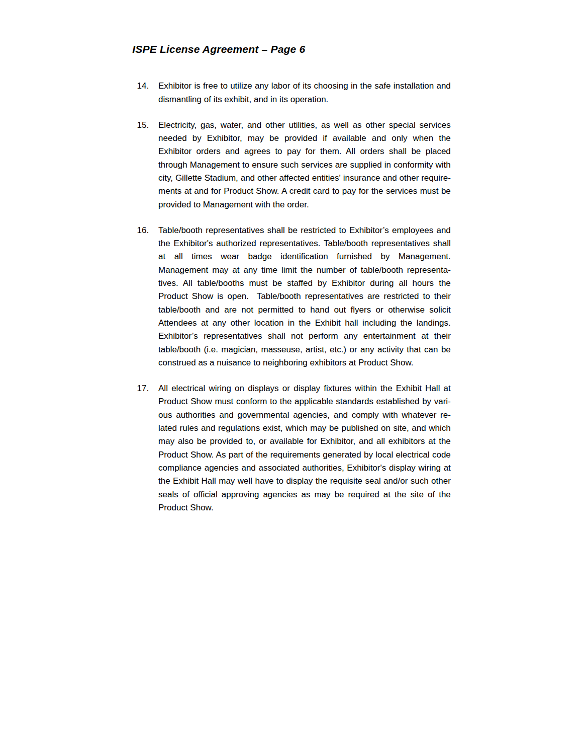ISPE License Agreement – Page 6
Exhibitor is free to utilize any labor of its choosing in the safe installation and dismantling of its exhibit, and in its operation.
Electricity, gas, water, and other utilities, as well as other special services needed by Exhibitor, may be provided if available and only when the Exhibitor orders and agrees to pay for them. All orders shall be placed through Management to ensure such services are supplied in conformity with city, Gillette Stadium, and other affected entities' insurance and other requirements at and for Product Show. A credit card to pay for the services must be provided to Management with the order.
Table/booth representatives shall be restricted to Exhibitor’s employees and the Exhibitor's authorized representatives. Table/booth representatives shall at all times wear badge identification furnished by Management. Management may at any time limit the number of table/booth representatives. All table/booths must be staffed by Exhibitor during all hours the Product Show is open. Table/booth representatives are restricted to their table/booth and are not permitted to hand out flyers or otherwise solicit Attendees at any other location in the Exhibit hall including the landings. Exhibitor’s representatives shall not perform any entertainment at their table/booth (i.e. magician, masseuse, artist, etc.) or any activity that can be construed as a nuisance to neighboring exhibitors at Product Show.
All electrical wiring on displays or display fixtures within the Exhibit Hall at Product Show must conform to the applicable standards established by various authorities and governmental agencies, and comply with whatever related rules and regulations exist, which may be published on site, and which may also be provided to, or available for Exhibitor, and all exhibitors at the Product Show. As part of the requirements generated by local electrical code compliance agencies and associated authorities, Exhibitor's display wiring at the Exhibit Hall may well have to display the requisite seal and/or such other seals of official approving agencies as may be required at the site of the Product Show.